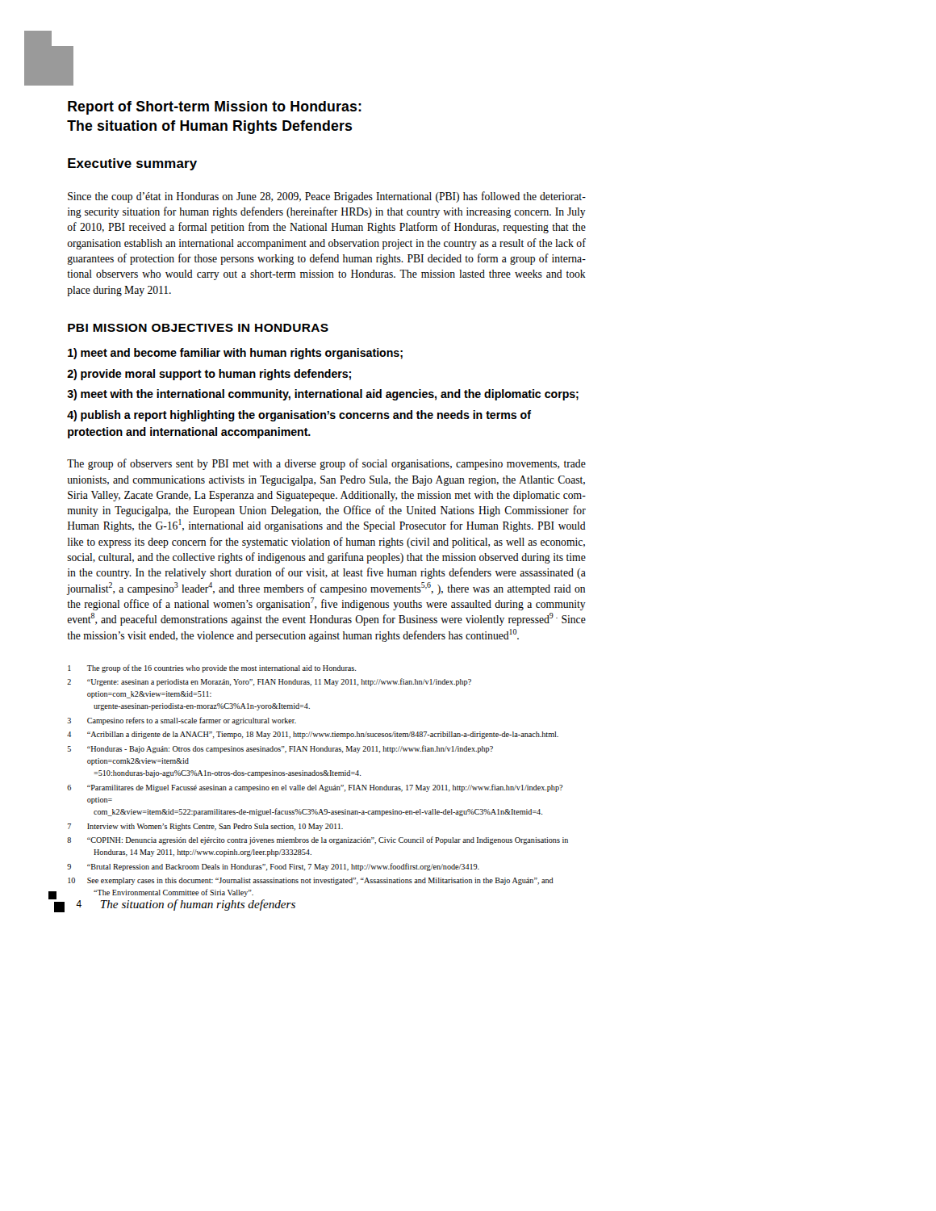Report of Short-term Mission to Honduras:
The situation of Human Rights Defenders
Executive summary
Since the coup d’état in Honduras on June 28, 2009, Peace Brigades International (PBI) has followed the deteriorating security situation for human rights defenders (hereinafter HRDs) in that country with increasing concern. In July of 2010, PBI received a formal petition from the National Human Rights Platform of Honduras, requesting that the organisation establish an international accompaniment and observation project in the country as a result of the lack of guarantees of protection for those persons working to defend human rights. PBI decided to form a group of international observers who would carry out a short-term mission to Honduras. The mission lasted three weeks and took place during May 2011.
PBI MISSION OBJECTIVES IN HONDURAS
1) meet and become familiar with human rights organisations;
2) provide moral support to human rights defenders;
3) meet with the international community, international aid agencies, and the diplomatic corps;
4) publish a report highlighting the organisation’s concerns and the needs in terms of protection and international accompaniment.
The group of observers sent by PBI met with a diverse group of social organisations, campesino movements, trade unionists, and communications activists in Tegucigalpa, San Pedro Sula, the Bajo Aguan region, the Atlantic Coast, Siria Valley, Zacate Grande, La Esperanza and Siguatepeque. Additionally, the mission met with the diplomatic community in Tegucigalpa, the European Union Delegation, the Office of the United Nations High Commissioner for Human Rights, the G-161, international aid organisations and the Special Prosecutor for Human Rights. PBI would like to express its deep concern for the systematic violation of human rights (civil and political, as well as economic, social, cultural, and the collective rights of indigenous and garifuna peoples) that the mission observed during its time in the country. In the relatively short duration of our visit, at least five human rights defenders were assassinated (a journalist2, a campesino3 leader4, and three members of campesino movements5,6, ), there was an attempted raid on the regional office of a national women’s organisation7, five indigenous youths were assaulted during a community event8, and peaceful demonstrations against the event Honduras Open for Business were violently repressed9 . Since the mission’s visit ended, the violence and persecution against human rights defenders has continued10.
1 The group of the 16 countries who provide the most international aid to Honduras.
2“Urgente: asesinan a periodista en Morazán, Yoro”, FIAN Honduras, 11 May 2011, http://www.fian.hn/v1/index.php?option=com_k2&view=item&id=511:urgente-asesinan-periodista-en-moraz%C3%A1n-yoro&Itemid=4.
3 Campesino refers to a small-scale farmer or agricultural worker.
4“Acribillan a dirigente de la ANACH”, Tiempo, 18 May 2011, http://www.tiempo.hn/sucesos/item/8487-acribillan-a-dirigente-de-la-anach.html.
5“Honduras - Bajo Aguán: Otros dos campesinos asesinados”, FIAN Honduras, May 2011, http://www.fian.hn/v1/index.php?option=comk2&view=item&id=510:honduras-bajo-agu%C3%A1n-otros-dos-campesinos-asesinados&Itemid=4.
6“Paramilitares de Miguel Facussé asesinan a campesino en el valle del Aguán”, FIAN Honduras, 17 May 2011, http://www.fian.hn/v1/index.php?option=com_k2&view=item&id=522:paramilitares-de-miguel-facuss%C3%A9-asesinan-a-campesino-en-el-valle-del-agu%C3%A1n&Itemid=4.
7 Interview with Women’s Rights Centre, San Pedro Sula section, 10 May 2011.
8“COPINH: Denuncia agresión del ejército contra jóvenes miembros de la organización”, Civic Council of Popular and Indigenous Organisations inHonduras, 14 May 2011, http://www.copinh.org/leer.php/3332854.
9“Brutal Repression and Backroom Deals in Honduras”, Food First, 7 May 2011, http://www.foodfirst.org/en/node/3419.
10 See exemplary cases in this document: “Journalist assassinations not investigated”, “Assassinations and Militarisation in the Bajo Aguán”, and“The Environmental Committee of Siria Valley”.
4
The situation of human rights defenders